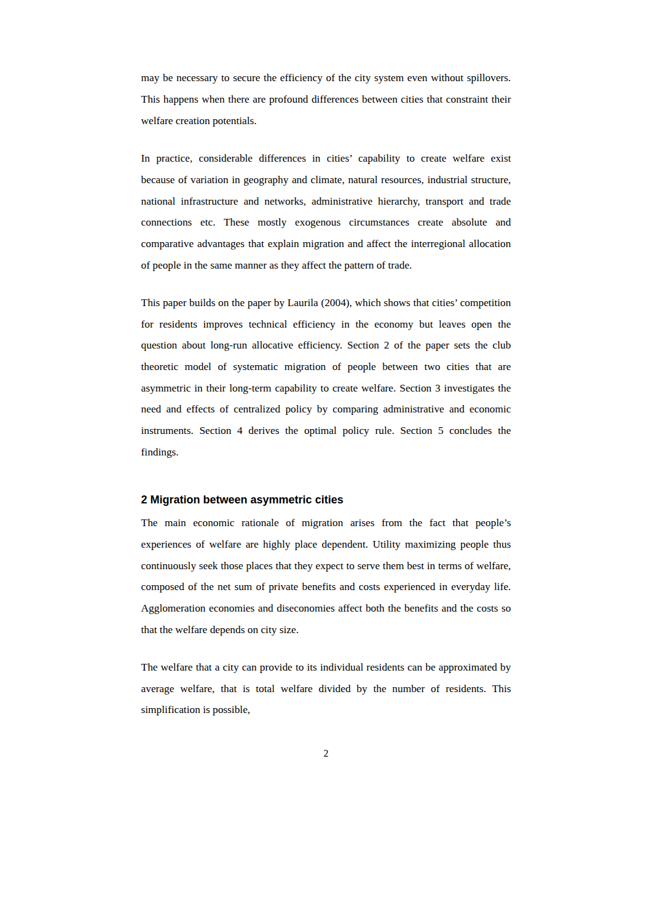may be necessary to secure the efficiency of the city system even without spillovers. This happens when there are profound differences between cities that constraint their welfare creation potentials.
In practice, considerable differences in cities’ capability to create welfare exist because of variation in geography and climate, natural resources, industrial structure, national infrastructure and networks, administrative hierarchy, transport and trade connections etc. These mostly exogenous circumstances create absolute and comparative advantages that explain migration and affect the interregional allocation of people in the same manner as they affect the pattern of trade.
This paper builds on the paper by Laurila (2004), which shows that cities’ competition for residents improves technical efficiency in the economy but leaves open the question about long-run allocative efficiency. Section 2 of the paper sets the club theoretic model of systematic migration of people between two cities that are asymmetric in their long-term capability to create welfare. Section 3 investigates the need and effects of centralized policy by comparing administrative and economic instruments. Section 4 derives the optimal policy rule. Section 5 concludes the findings.
2 Migration between asymmetric cities
The main economic rationale of migration arises from the fact that people’s experiences of welfare are highly place dependent. Utility maximizing people thus continuously seek those places that they expect to serve them best in terms of welfare, composed of the net sum of private benefits and costs experienced in everyday life. Agglomeration economies and diseconomies affect both the benefits and the costs so that the welfare depends on city size.
The welfare that a city can provide to its individual residents can be approximated by average welfare, that is total welfare divided by the number of residents. This simplification is possible,
2